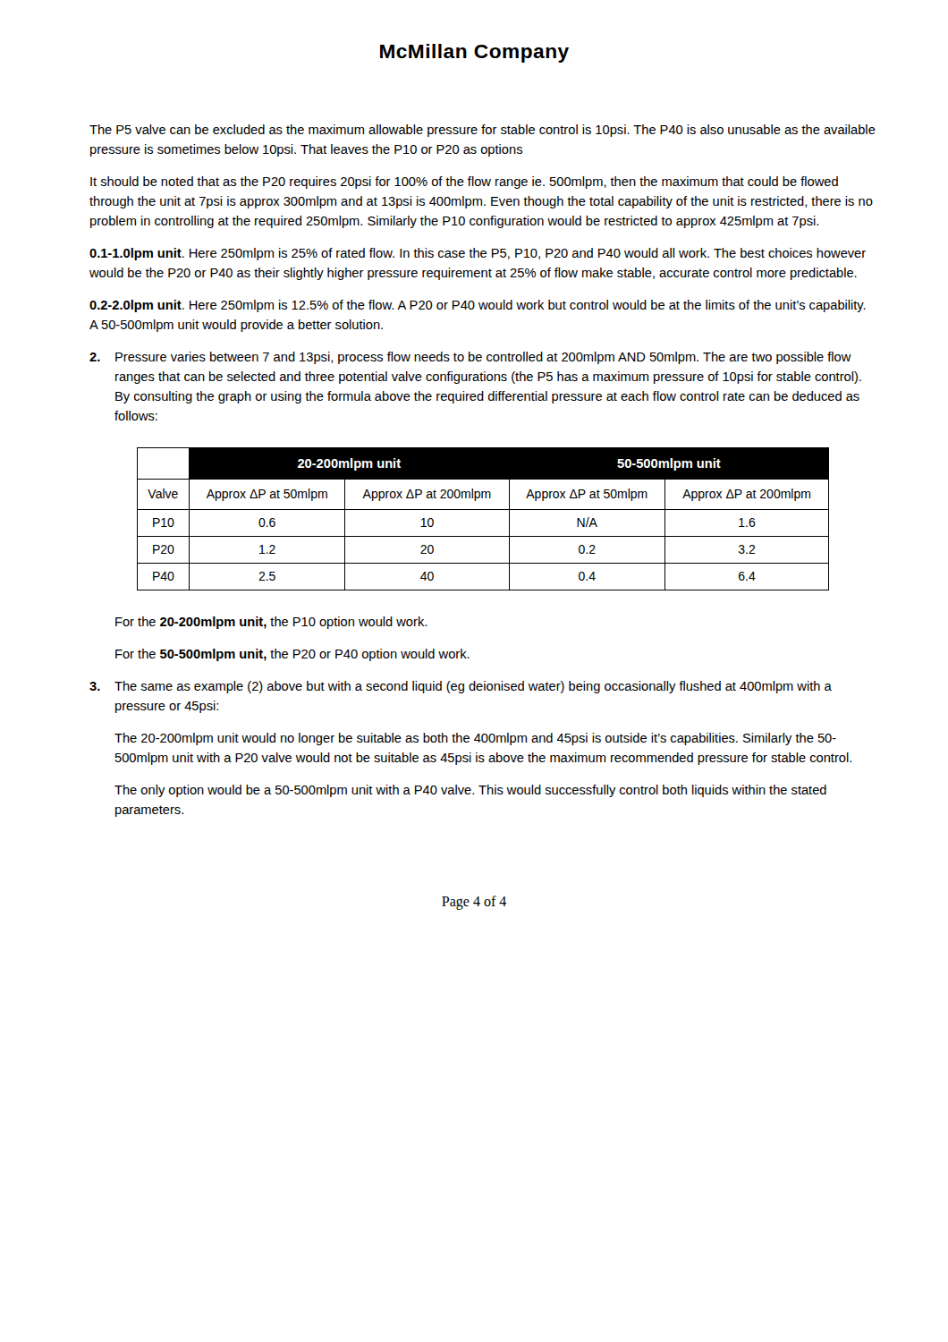McMillan Company
The P5 valve can be excluded as the maximum allowable pressure for stable control is 10psi. The P40 is also unusable as the available pressure is sometimes below 10psi. That leaves the P10 or P20 as options
It should be noted that as the P20 requires 20psi for 100% of the flow range ie. 500mlpm, then the maximum that could be flowed through the unit at 7psi is approx 300mlpm and at 13psi is 400mlpm. Even though the total capability of the unit is restricted, there is no problem in controlling at the required 250mlpm. Similarly the P10 configuration would be restricted to approx 425mlpm at 7psi.
0.1-1.0lpm unit. Here 250mlpm is 25% of rated flow. In this case the P5, P10, P20 and P40 would all work. The best choices however would be the P20 or P40 as their slightly higher pressure requirement at 25% of flow make stable, accurate control more predictable.
0.2-2.0lpm unit. Here 250mlpm is 12.5% of the flow. A P20 or P40 would work but control would be at the limits of the unit’s capability. A 50-500mlpm unit would provide a better solution.
2.
Pressure varies between 7 and 13psi, process flow needs to be controlled at 200mlpm AND 50mlpm. The are two possible flow ranges that can be selected and three potential valve configurations (the P5 has a maximum pressure of 10psi for stable control). By consulting the graph or using the formula above the required differential pressure at each flow control rate can be deduced as follows:
| | 20-200mlpm unit | 50-500mlpm unit |
| --- | --- | --- |
| Valve | Approx ΔP at 50mlpm | Approx ΔP at 200mlpm | Approx ΔP at 50mlpm | Approx ΔP at 200mlpm |
| P10 | 0.6 | 10 | N/A | 1.6 |
| P20 | 1.2 | 20 | 0.2 | 3.2 |
| P40 | 2.5 | 40 | 0.4 | 6.4 |
For the 20-200mlpm unit, the P10 option would work.
For the 50-500mlpm unit, the P20 or P40 option would work.
3.
The same as example (2) above but with a second liquid (eg deionised water) being occasionally flushed at 400mlpm with a pressure or 45psi:
The 20-200mlpm unit would no longer be suitable as both the 400mlpm and 45psi is outside it’s capabilities. Similarly the 50-500mlpm unit with a P20 valve would not be suitable as 45psi is above the maximum recommended pressure for stable control.
The only option would be a 50-500mlpm unit with a P40 valve. This would successfully control both liquids within the stated parameters.
Page 4 of 4